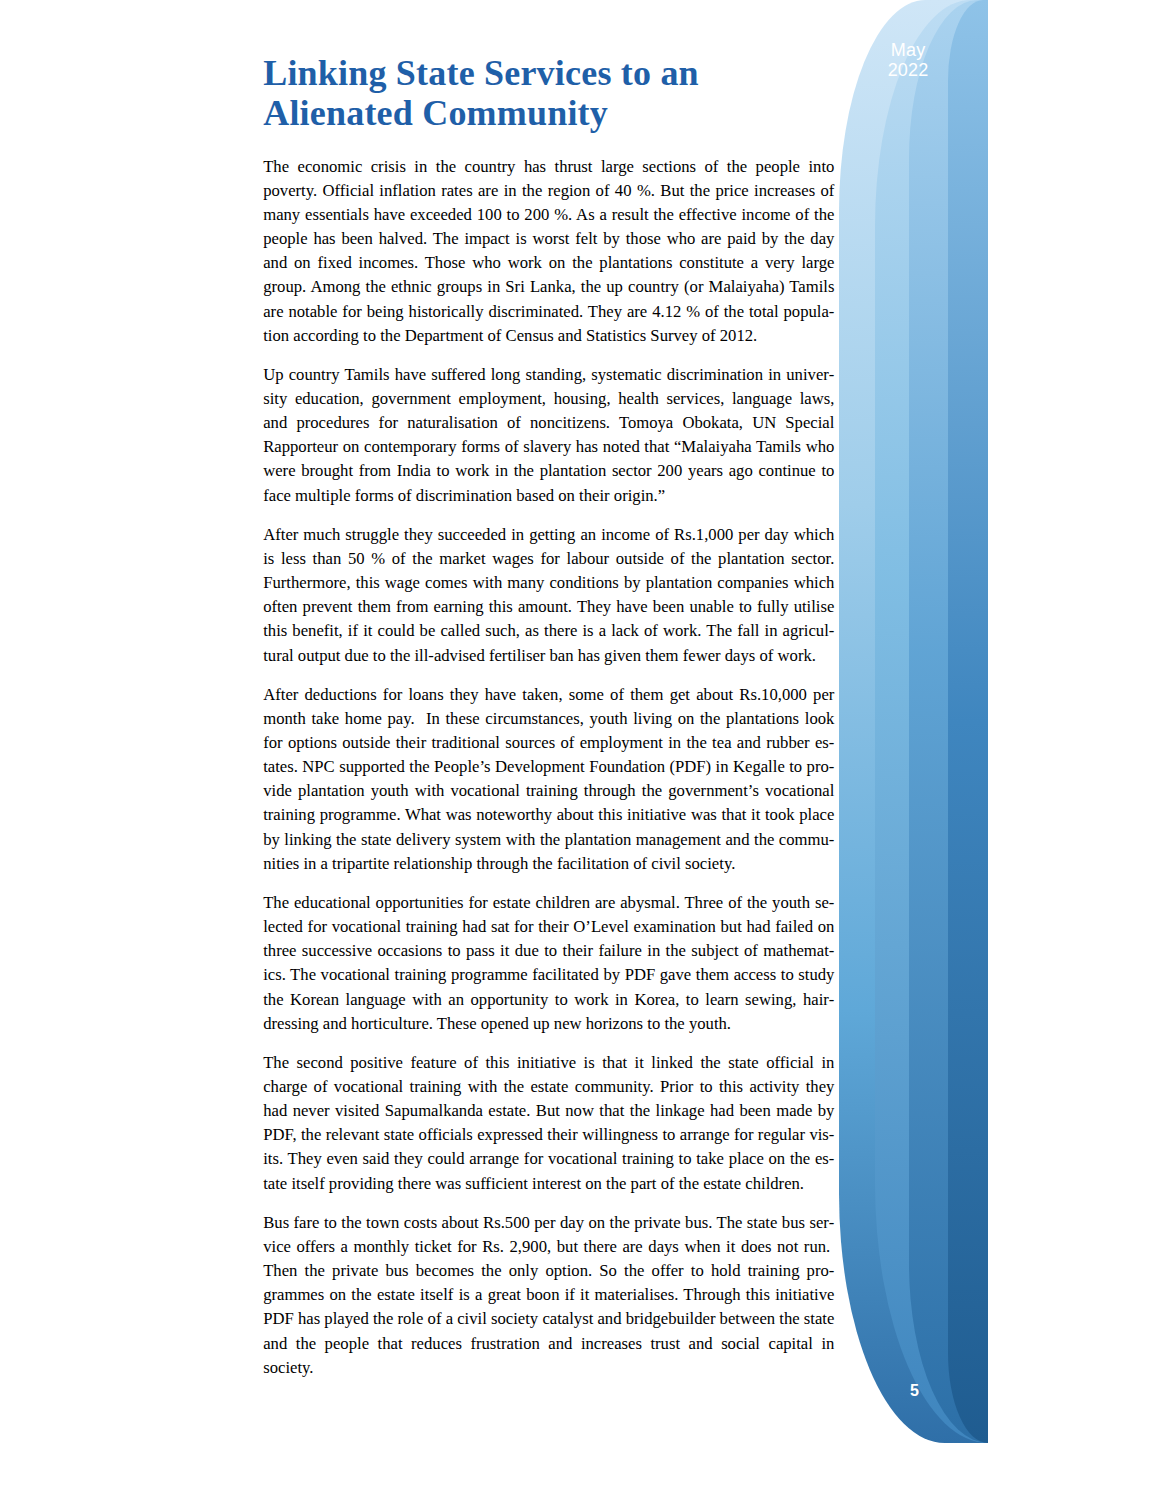May
2022
Linking State Services to an
Alienated Community
The economic crisis in the country has thrust large sections of the people into poverty. Official inflation rates are in the region of 40 %. But the price increases of many essentials have exceeded 100 to 200 %. As a result the effective income of the people has been halved. The impact is worst felt by those who are paid by the day and on fixed incomes. Those who work on the plantations constitute a very large group. Among the ethnic groups in Sri Lanka, the up country (or Malaiyaha) Tamils are notable for being historically discriminated. They are 4.12 % of the total population according to the Department of Census and Statistics Survey of 2012.
Up country Tamils have suffered long standing, systematic discrimination in university education, government employment, housing, health services, language laws, and procedures for naturalisation of noncitizens. Tomoya Obokata, UN Special Rapporteur on contemporary forms of slavery has noted that “Malaiyaha Tamils who were brought from India to work in the plantation sector 200 years ago continue to face multiple forms of discrimination based on their origin.”
After much struggle they succeeded in getting an income of Rs.1,000 per day which is less than 50 % of the market wages for labour outside of the plantation sector. Furthermore, this wage comes with many conditions by plantation companies which often prevent them from earning this amount. They have been unable to fully utilise this benefit, if it could be called such, as there is a lack of work. The fall in agricultural output due to the ill-advised fertiliser ban has given them fewer days of work.
After deductions for loans they have taken, some of them get about Rs.10,000 per month take home pay. In these circumstances, youth living on the plantations look for options outside their traditional sources of employment in the tea and rubber estates. NPC supported the People’s Development Foundation (PDF) in Kegalle to provide plantation youth with vocational training through the government’s vocational training programme. What was noteworthy about this initiative was that it took place by linking the state delivery system with the plantation management and the communities in a tripartite relationship through the facilitation of civil society.
The educational opportunities for estate children are abysmal. Three of the youth selected for vocational training had sat for their O’Level examination but had failed on three successive occasions to pass it due to their failure in the subject of mathematics. The vocational training programme facilitated by PDF gave them access to study the Korean language with an opportunity to work in Korea, to learn sewing, hairdressing and horticulture. These opened up new horizons to the youth.
The second positive feature of this initiative is that it linked the state official in charge of vocational training with the estate community. Prior to this activity they had never visited Sapumalkanda estate. But now that the linkage had been made by PDF, the relevant state officials expressed their willingness to arrange for regular visits. They even said they could arrange for vocational training to take place on the estate itself providing there was sufficient interest on the part of the estate children.
Bus fare to the town costs about Rs.500 per day on the private bus. The state bus service offers a monthly ticket for Rs. 2,900, but there are days when it does not run. Then the private bus becomes the only option. So the offer to hold training programmes on the estate itself is a great boon if it materialises. Through this initiative PDF has played the role of a civil society catalyst and bridgebuilder between the state and the people that reduces frustration and increases trust and social capital in society.
5